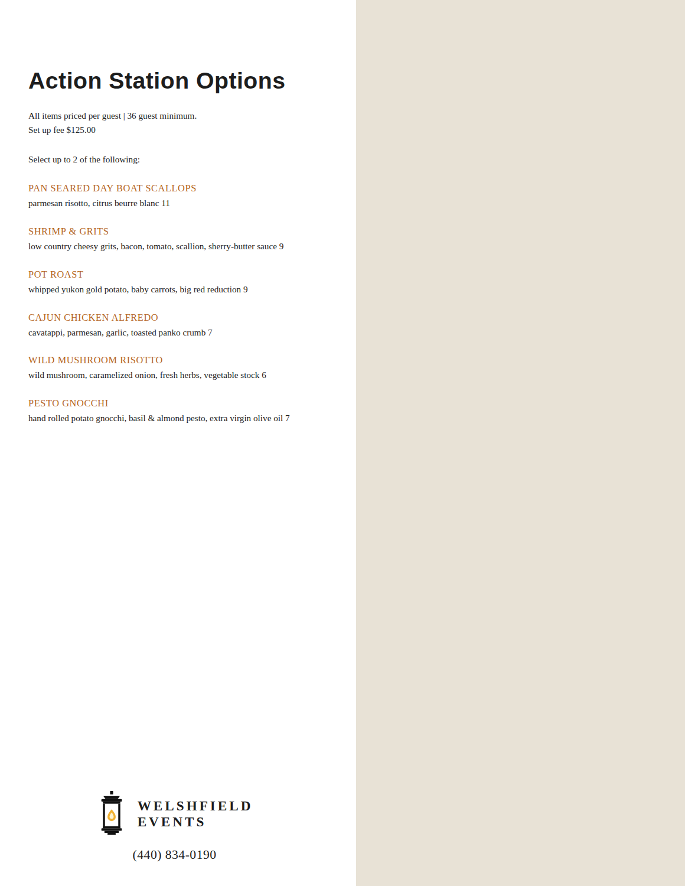Action Station Options
All items priced per guest | 36 guest minimum.
Set up fee $125.00
Select up to 2 of the following:
Pan Seared Day Boat Scallops parmesan risotto, citrus beurre blanc 11
Shrimp & Grits low country cheesy grits, bacon, tomato, scallion, sherry-butter sauce 9
Pot Roast whipped yukon gold potato, baby carrots, big red reduction 9
Cajun Chicken Alfredo cavatappi, parmesan, garlic, toasted panko crumb 7
Wild Mushroom Risotto wild mushroom, caramelized onion, fresh herbs, vegetable stock 6
Pesto Gnocchi hand rolled potato gnocchi, basil & almond pesto, extra virgin olive oil 7
WELSHFIELD
EVENTS
(440) 834-0190